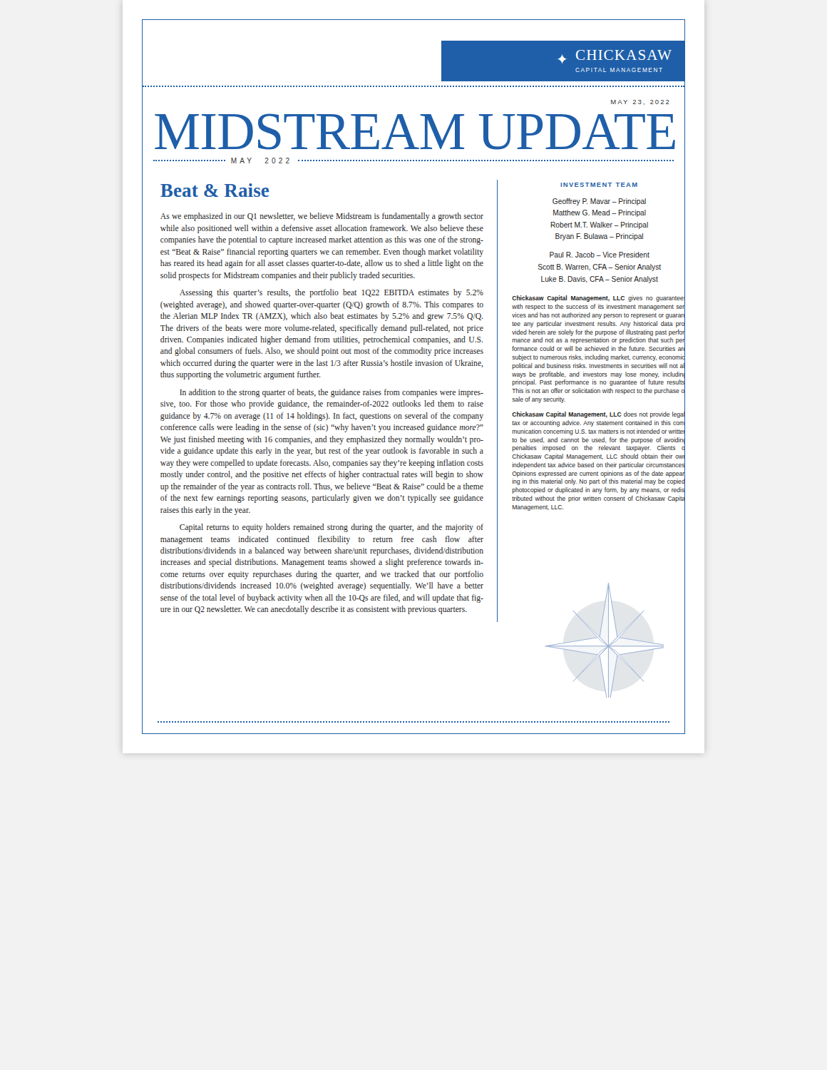✦ CHICKASAW
CAPITAL MANAGEMENT
MAY 23, 2022
MIDSTREAM UPDATE
MAY 2022
Beat & Raise
As we emphasized in our Q1 newsletter, we believe Midstream is fundamentally a growth sector while also positioned well within a defensive asset allocation framework. We also believe these companies have the potential to capture increased market attention as this was one of the strongest “Beat & Raise” financial reporting quarters we can remember. Even though market volatility has reared its head again for all asset classes quarter-to-date, allow us to shed a little light on the solid prospects for Midstream companies and their publicly traded securities.
Assessing this quarter’s results, the portfolio beat 1Q22 EBITDA estimates by 5.2% (weighted average), and showed quarter-over-quarter (Q/Q) growth of 8.7%. This compares to the Alerian MLP Index TR (AMZX), which also beat estimates by 5.2% and grew 7.5% Q/Q. The drivers of the beats were more volume-related, specifically demand pull-related, not price driven. Companies indicated higher demand from utilities, petrochemical companies, and U.S. and global consumers of fuels. Also, we should point out most of the commodity price increases which occurred during the quarter were in the last 1/3 after Russia’s hostile invasion of Ukraine, thus supporting the volumetric argument further.
In addition to the strong quarter of beats, the guidance raises from companies were impressive, too. For those who provide guidance, the remainder-of-2022 outlooks led them to raise guidance by 4.7% on average (11 of 14 holdings). In fact, questions on several of the company conference calls were leading in the sense of (sic) “why haven’t you increased guidance more?” We just finished meeting with 16 companies, and they emphasized they normally wouldn’t provide a guidance update this early in the year, but rest of the year outlook is favorable in such a way they were compelled to update forecasts. Also, companies say they’re keeping inflation costs mostly under control, and the positive net effects of higher contractual rates will begin to show up the remainder of the year as contracts roll. Thus, we believe “Beat & Raise” could be a theme of the next few earnings reporting seasons, particularly given we don’t typically see guidance raises this early in the year.
Capital returns to equity holders remained strong during the quarter, and the majority of management teams indicated continued flexibility to return free cash flow after distributions/dividends in a balanced way between share/unit repurchases, dividend/distribution increases and special distributions. Management teams showed a slight preference towards income returns over equity repurchases during the quarter, and we tracked that our portfolio distributions/dividends increased 10.0% (weighted average) sequentially. We’ll have a better sense of the total level of buyback activity when all the 10-Qs are filed, and will update that figure in our Q2 newsletter. We can anecdotally describe it as consistent with previous quarters.
INVESTMENT TEAM
Geoffrey P. Mavar – Principal
Matthew G. Mead – Principal
Robert M.T. Walker – Principal
Bryan F. Bulawa – Principal Paul R. Jacob – Vice President
Scott B. Warren, CFA – Senior Analyst
Luke B. Davis, CFA – Senior Analyst
Chickasaw Capital Management, LLC gives no guarantees with respect to the success of its investment management services and has not authorized any person to represent or guarantee any particular investment results. Any historical data provided herein are solely for the purpose of illustrating past performance and not as a representation or prediction that such performance could or will be achieved in the future. Securities are subject to numerous risks, including market, currency, economic, political and business risks. Investments in securities will not always be profitable, and investors may lose money, including principal. Past performance is no guarantee of future results. This is not an offer or solicitation with respect to the purchase or sale of any security.
Chickasaw Capital Management, LLC does not provide legal, tax or accounting advice. Any statement contained in this communication concerning U.S. tax matters is not intended or written to be used, and cannot be used, for the purpose of avoiding penalties imposed on the relevant taxpayer. Clients of Chickasaw Capital Management, LLC should obtain their own independent tax advice based on their particular circumstances. Opinions expressed are current opinions as of the date appearing in this material only. No part of this material may be copied, photocopied or duplicated in any form, by any means, or redistributed without the prior written consent of Chickasaw Capital Management, LLC.